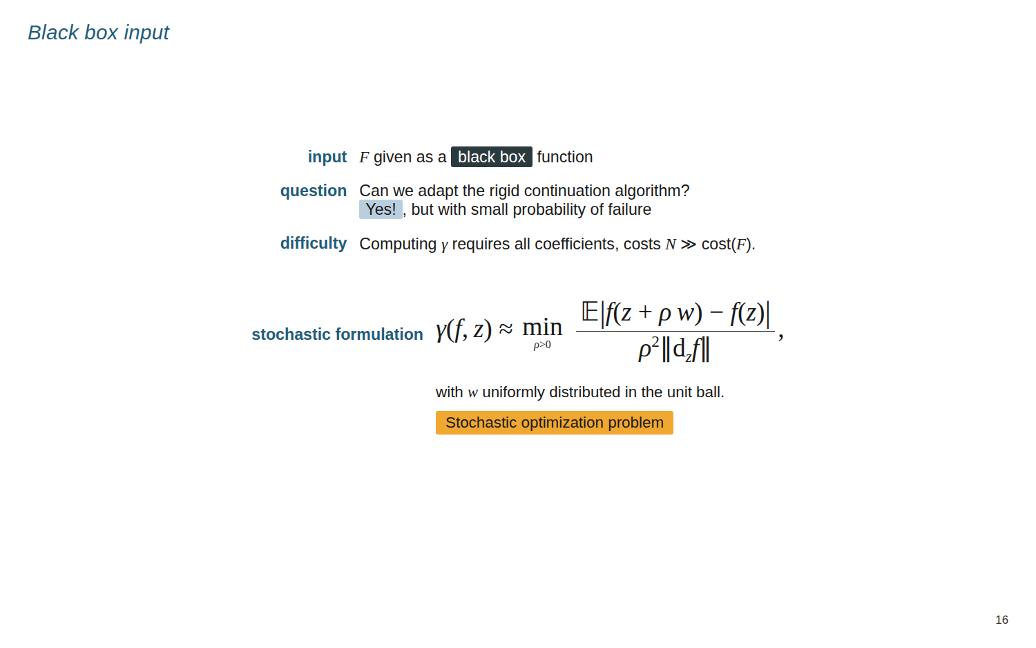Black box input
| input | F given as a black box function |
| question | Can we adapt the rigid continuation algorithm? Yes! , but with small probability of failure |
| difficulty | Computing γ requires all coefficients, costs N ≫ cost( F ). |
stochastic formulation
γ(f, z) ≈ minρ>0 𝔼|f(z + ρ w) − f(z)| ρ2∥dzf∥ ,
with w uniformly distributed in the unit ball.
Stochastic optimization problem
16